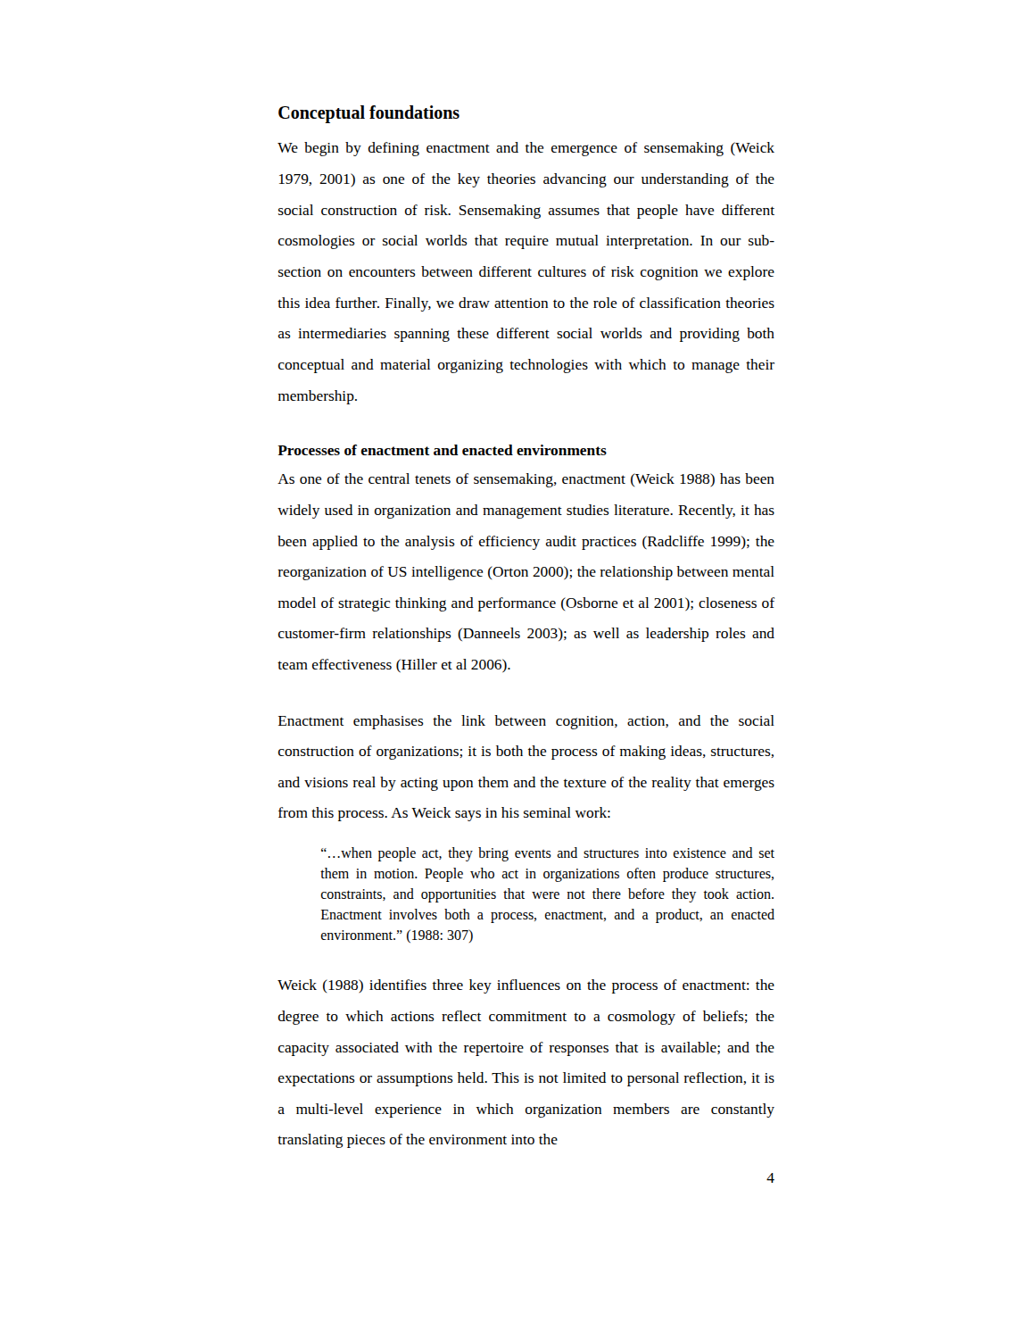Conceptual foundations
We begin by defining enactment and the emergence of sensemaking (Weick 1979, 2001) as one of the key theories advancing our understanding of the social construction of risk. Sensemaking assumes that people have different cosmologies or social worlds that require mutual interpretation. In our sub-section on encounters between different cultures of risk cognition we explore this idea further. Finally, we draw attention to the role of classification theories as intermediaries spanning these different social worlds and providing both conceptual and material organizing technologies with which to manage their membership.
Processes of enactment and enacted environments
As one of the central tenets of sensemaking, enactment (Weick 1988) has been widely used in organization and management studies literature. Recently, it has been applied to the analysis of efficiency audit practices (Radcliffe 1999); the reorganization of US intelligence (Orton 2000); the relationship between mental model of strategic thinking and performance (Osborne et al 2001); closeness of customer-firm relationships (Danneels 2003); as well as leadership roles and team effectiveness (Hiller et al 2006).
Enactment emphasises the link between cognition, action, and the social construction of organizations; it is both the process of making ideas, structures, and visions real by acting upon them and the texture of the reality that emerges from this process. As Weick says in his seminal work:
“…when people act, they bring events and structures into existence and set them in motion. People who act in organizations often produce structures, constraints, and opportunities that were not there before they took action. Enactment involves both a process, enactment, and a product, an enacted environment.” (1988: 307)
Weick (1988) identifies three key influences on the process of enactment: the degree to which actions reflect commitment to a cosmology of beliefs; the capacity associated with the repertoire of responses that is available; and the expectations or assumptions held. This is not limited to personal reflection, it is a multi-level experience in which organization members are constantly translating pieces of the environment into the
4